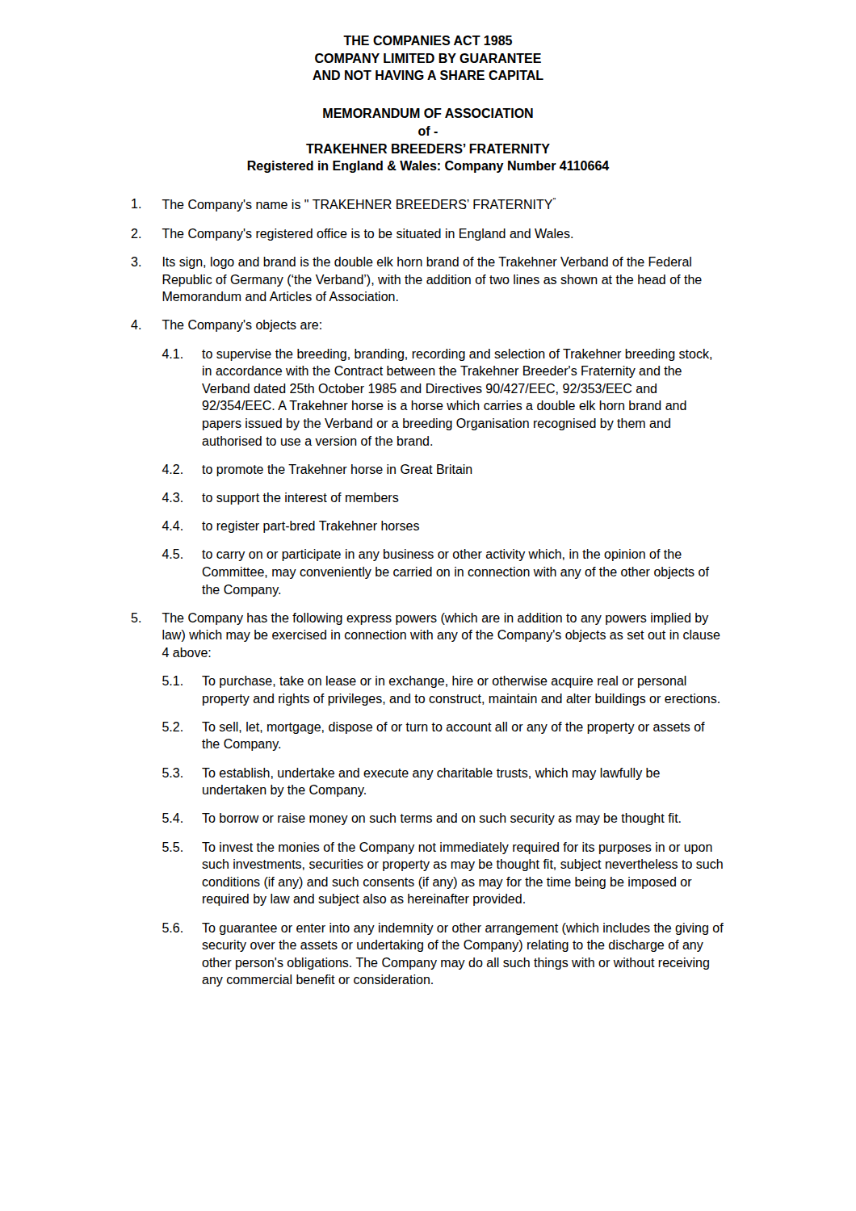THE COMPANIES ACT 1985
COMPANY LIMITED BY GUARANTEE
AND NOT HAVING A SHARE CAPITAL
MEMORANDUM OF ASSOCIATION
of -
TRAKEHNER BREEDERS’ FRATERNITY
Registered in England & Wales: Company Number 4110664
1.
The Company's name is " TRAKEHNER BREEDERS’ FRATERNITY”
2.
The Company's registered office is to be situated in England and Wales.
3.
Its sign, logo and brand is the double elk horn brand of the Trakehner Verband of the Federal Republic of Germany (‘the Verband’), with the addition of two lines as shown at the head of the Memorandum and Articles of Association.
4.
The Company's objects are:
4.1.
to supervise the breeding, branding, recording and selection of Trakehner breeding stock, in accordance with the Contract between the Trakehner Breeder's Fraternity and the Verband dated 25th October 1985 and Directives 90/427/EEC, 92/353/EEC and 92/354/EEC. A Trakehner horse is a horse which carries a double elk horn brand and papers issued by the Verband or a breeding Organisation recognised by them and authorised to use a version of the brand.
4.2.
to promote the Trakehner horse in Great Britain
4.3.
to support the interest of members
4.4.
to register part-bred Trakehner horses
4.5.
to carry on or participate in any business or other activity which, in the opinion of the Committee, may conveniently be carried on in connection with any of the other objects of the Company.
5.
The Company has the following express powers (which are in addition to any powers implied by law) which may be exercised in connection with any of the Company's objects as set out in clause 4 above:
5.1.
To purchase, take on lease or in exchange, hire or otherwise acquire real or personal property and rights of privileges, and to construct, maintain and alter buildings or erections.
5.2.
To sell, let, mortgage, dispose of or turn to account all or any of the property or assets of the Company.
5.3.
To establish, undertake and execute any charitable trusts, which may lawfully be undertaken by the Company.
5.4.
To borrow or raise money on such terms and on such security as may be thought fit.
5.5.
To invest the monies of the Company not immediately required for its purposes in or upon such investments, securities or property as may be thought fit, subject nevertheless to such conditions (if any) and such consents (if any) as may for the time being be imposed or required by law and subject also as hereinafter provided.
5.6.
To guarantee or enter into any indemnity or other arrangement (which includes the giving of security over the assets or undertaking of the Company) relating to the discharge of any other person's obligations. The Company may do all such things with or without receiving any commercial benefit or consideration.